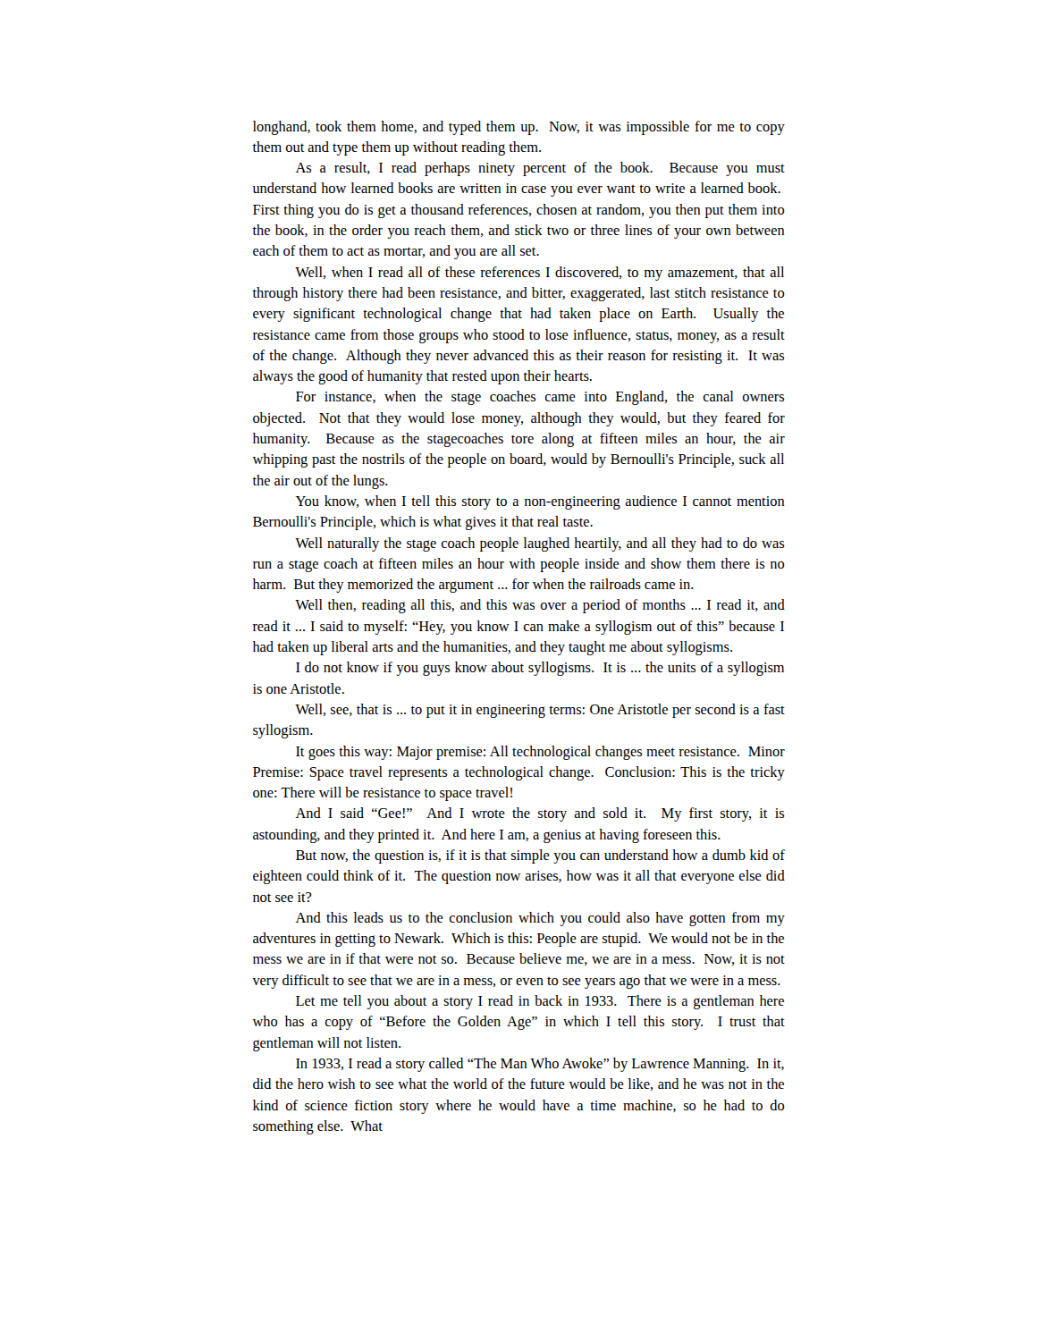longhand, took them home, and typed them up. Now, it was impossible for me to copy them out and type them up without reading them.
As a result, I read perhaps ninety percent of the book. Because you must understand how learned books are written in case you ever want to write a learned book. First thing you do is get a thousand references, chosen at random, you then put them into the book, in the order you reach them, and stick two or three lines of your own between each of them to act as mortar, and you are all set.
Well, when I read all of these references I discovered, to my amazement, that all through history there had been resistance, and bitter, exaggerated, last stitch resistance to every significant technological change that had taken place on Earth. Usually the resistance came from those groups who stood to lose influence, status, money, as a result of the change. Although they never advanced this as their reason for resisting it. It was always the good of humanity that rested upon their hearts.
For instance, when the stage coaches came into England, the canal owners objected. Not that they would lose money, although they would, but they feared for humanity. Because as the stagecoaches tore along at fifteen miles an hour, the air whipping past the nostrils of the people on board, would by Bernoulli's Principle, suck all the air out of the lungs.
You know, when I tell this story to a non-engineering audience I cannot mention Bernoulli's Principle, which is what gives it that real taste.
Well naturally the stage coach people laughed heartily, and all they had to do was run a stage coach at fifteen miles an hour with people inside and show them there is no harm. But they memorized the argument ... for when the railroads came in.
Well then, reading all this, and this was over a period of months ... I read it, and read it ... I said to myself: “Hey, you know I can make a syllogism out of this” because I had taken up liberal arts and the humanities, and they taught me about syllogisms.
I do not know if you guys know about syllogisms. It is ... the units of a syllogism is one Aristotle.
Well, see, that is ... to put it in engineering terms: One Aristotle per second is a fast syllogism.
It goes this way: Major premise: All technological changes meet resistance. Minor Premise: Space travel represents a technological change. Conclusion: This is the tricky one: There will be resistance to space travel!
And I said “Gee!” And I wrote the story and sold it. My first story, it is astounding, and they printed it. And here I am, a genius at having foreseen this.
But now, the question is, if it is that simple you can understand how a dumb kid of eighteen could think of it. The question now arises, how was it all that everyone else did not see it?
And this leads us to the conclusion which you could also have gotten from my adventures in getting to Newark. Which is this: People are stupid. We would not be in the mess we are in if that were not so. Because believe me, we are in a mess. Now, it is not very difficult to see that we are in a mess, or even to see years ago that we were in a mess.
Let me tell you about a story I read in back in 1933. There is a gentleman here who has a copy of “Before the Golden Age” in which I tell this story. I trust that gentleman will not listen.
In 1933, I read a story called “The Man Who Awoke” by Lawrence Manning. In it, did the hero wish to see what the world of the future would be like, and he was not in the kind of science fiction story where he would have a time machine, so he had to do something else. What